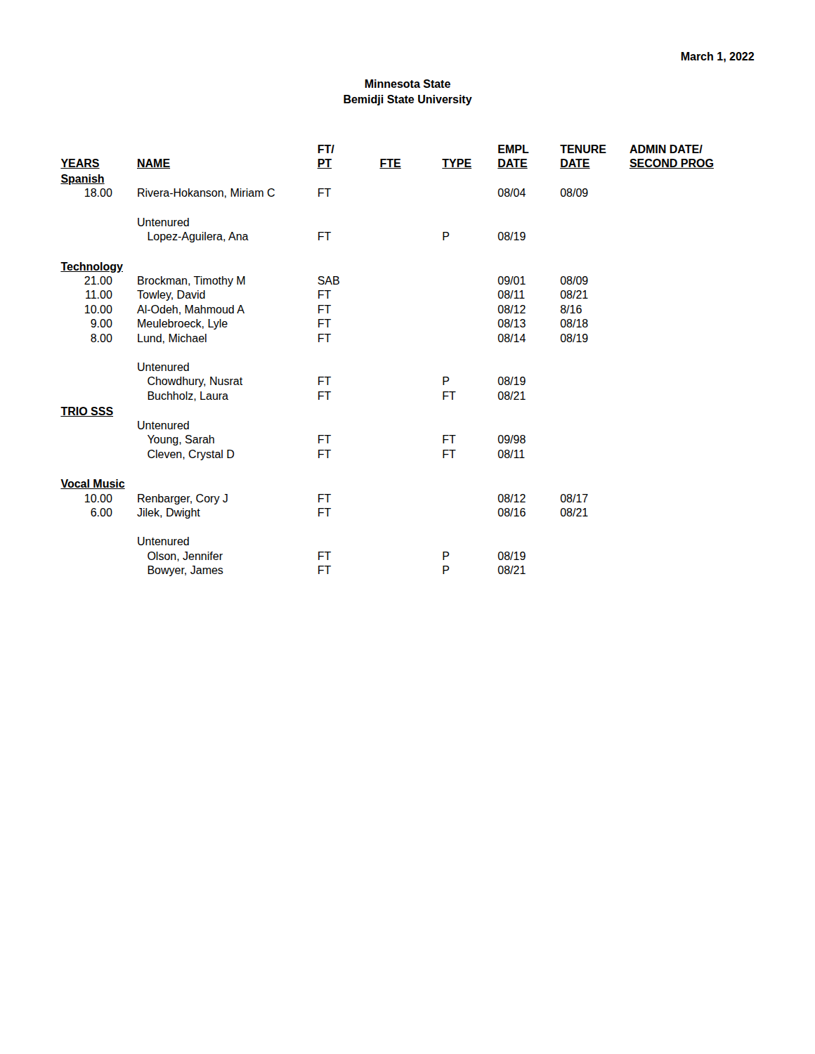March 1, 2022
Minnesota State
Bemidji State University
| | | FT/ | | | EMPL | TENURE | ADMIN DATE/ |
| --- | --- | --- | --- | --- | --- | --- | --- |
| YEARS | NAME | PT | FTE | TYPE | DATE | DATE | SECOND PROG |
| Spanish |
| 18.00 | Rivera-Hokanson, Miriam C | FT | | | 08/04 | 08/09 | |
| | Untenured | | | | | | |
| | Lopez-Aguilera, Ana | FT | | P | 08/19 | | |
| Technology |
| 21.00 | Brockman, Timothy M | SAB | | | 09/01 | 08/09 | |
| 11.00 | Towley, David | FT | | | 08/11 | 08/21 | |
| 10.00 | Al-Odeh, Mahmoud A | FT | | | 08/12 | 8/16 | |
| 9.00 | Meulebroeck, Lyle | FT | | | 08/13 | 08/18 | |
| 8.00 | Lund, Michael | FT | | | 08/14 | 08/19 | |
| | Untenured | | | | | | |
| | Chowdhury, Nusrat | FT | | P | 08/19 | | |
| | Buchholz, Laura | FT | | FT | 08/21 | | |
| TRIO SSS |
| | Untenured | | | | | | |
| | Young, Sarah | FT | | FT | 09/98 | | |
| | Cleven, Crystal D | FT | | FT | 08/11 | | |
| Vocal Music |
| 10.00 | Renbarger, Cory J | FT | | | 08/12 | 08/17 | |
| 6.00 | Jilek, Dwight | FT | | | 08/16 | 08/21 | |
| | Untenured | | | | | | |
| | Olson, Jennifer | FT | | P | 08/19 | | |
| | Bowyer, James | FT | | P | 08/21 | | |